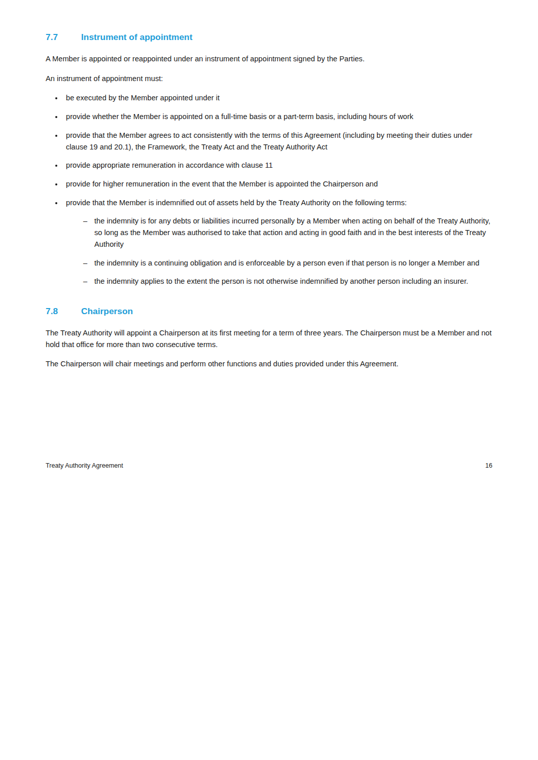7.7 Instrument of appointment
A Member is appointed or reappointed under an instrument of appointment signed by the Parties.
An instrument of appointment must:
be executed by the Member appointed under it
provide whether the Member is appointed on a full-time basis or a part-term basis, including hours of work
provide that the Member agrees to act consistently with the terms of this Agreement (including by meeting their duties under clause 19 and 20.1), the Framework, the Treaty Act and the Treaty Authority Act
provide appropriate remuneration in accordance with clause 11
provide for higher remuneration in the event that the Member is appointed the Chairperson and
provide that the Member is indemnified out of assets held by the Treaty Authority on the following terms:
the indemnity is for any debts or liabilities incurred personally by a Member when acting on behalf of the Treaty Authority, so long as the Member was authorised to take that action and acting in good faith and in the best interests of the Treaty Authority
the indemnity is a continuing obligation and is enforceable by a person even if that person is no longer a Member and
the indemnity applies to the extent the person is not otherwise indemnified by another person including an insurer.
7.8 Chairperson
The Treaty Authority will appoint a Chairperson at its first meeting for a term of three years. The Chairperson must be a Member and not hold that office for more than two consecutive terms.
The Chairperson will chair meetings and perform other functions and duties provided under this Agreement.
Treaty Authority Agreement 16